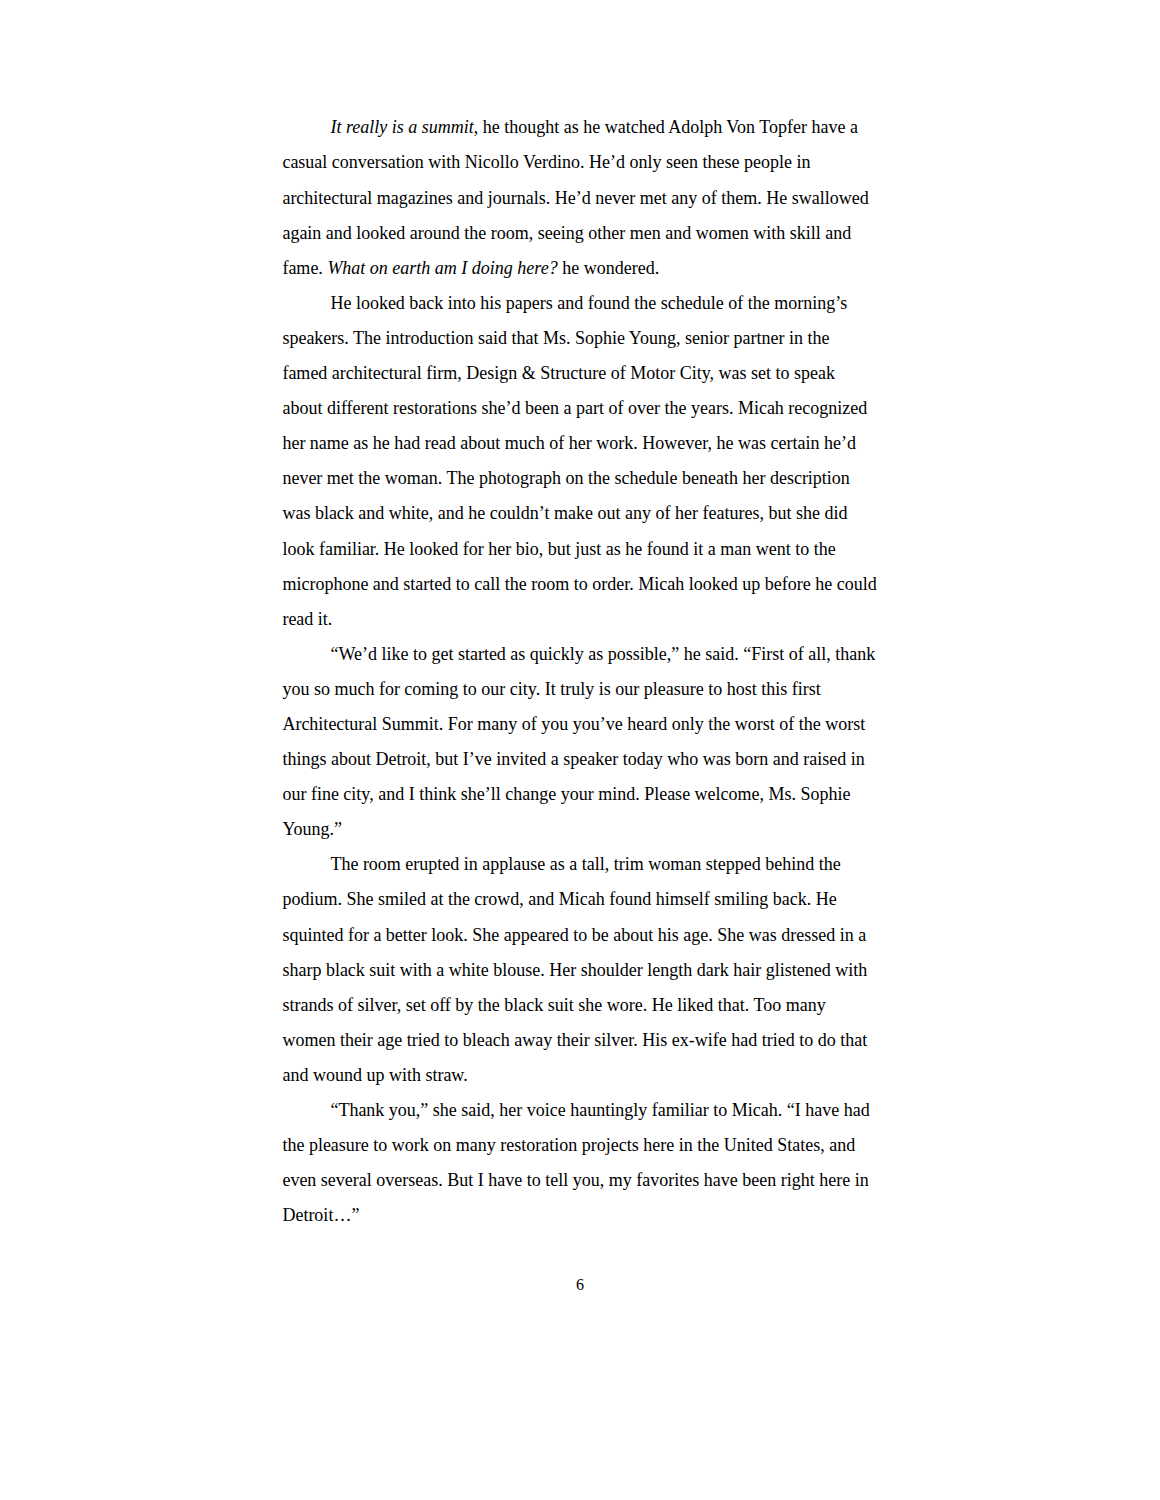It really is a summit, he thought as he watched Adolph Von Topfer have a casual conversation with Nicollo Verdino. He’d only seen these people in architectural magazines and journals. He’d never met any of them. He swallowed again and looked around the room, seeing other men and women with skill and fame. What on earth am I doing here? he wondered.
He looked back into his papers and found the schedule of the morning’s speakers. The introduction said that Ms. Sophie Young, senior partner in the famed architectural firm, Design & Structure of Motor City, was set to speak about different restorations she’d been a part of over the years. Micah recognized her name as he had read about much of her work. However, he was certain he’d never met the woman. The photograph on the schedule beneath her description was black and white, and he couldn’t make out any of her features, but she did look familiar. He looked for her bio, but just as he found it a man went to the microphone and started to call the room to order. Micah looked up before he could read it.
“We’d like to get started as quickly as possible,” he said. “First of all, thank you so much for coming to our city. It truly is our pleasure to host this first Architectural Summit. For many of you you’ve heard only the worst of the worst things about Detroit, but I’ve invited a speaker today who was born and raised in our fine city, and I think she’ll change your mind. Please welcome, Ms. Sophie Young.”
The room erupted in applause as a tall, trim woman stepped behind the podium. She smiled at the crowd, and Micah found himself smiling back. He squinted for a better look. She appeared to be about his age. She was dressed in a sharp black suit with a white blouse. Her shoulder length dark hair glistened with strands of silver, set off by the black suit she wore. He liked that. Too many women their age tried to bleach away their silver. His ex-wife had tried to do that and wound up with straw.
“Thank you,” she said, her voice hauntingly familiar to Micah. “I have had the pleasure to work on many restoration projects here in the United States, and even several overseas. But I have to tell you, my favorites have been right here in Detroit…”
6